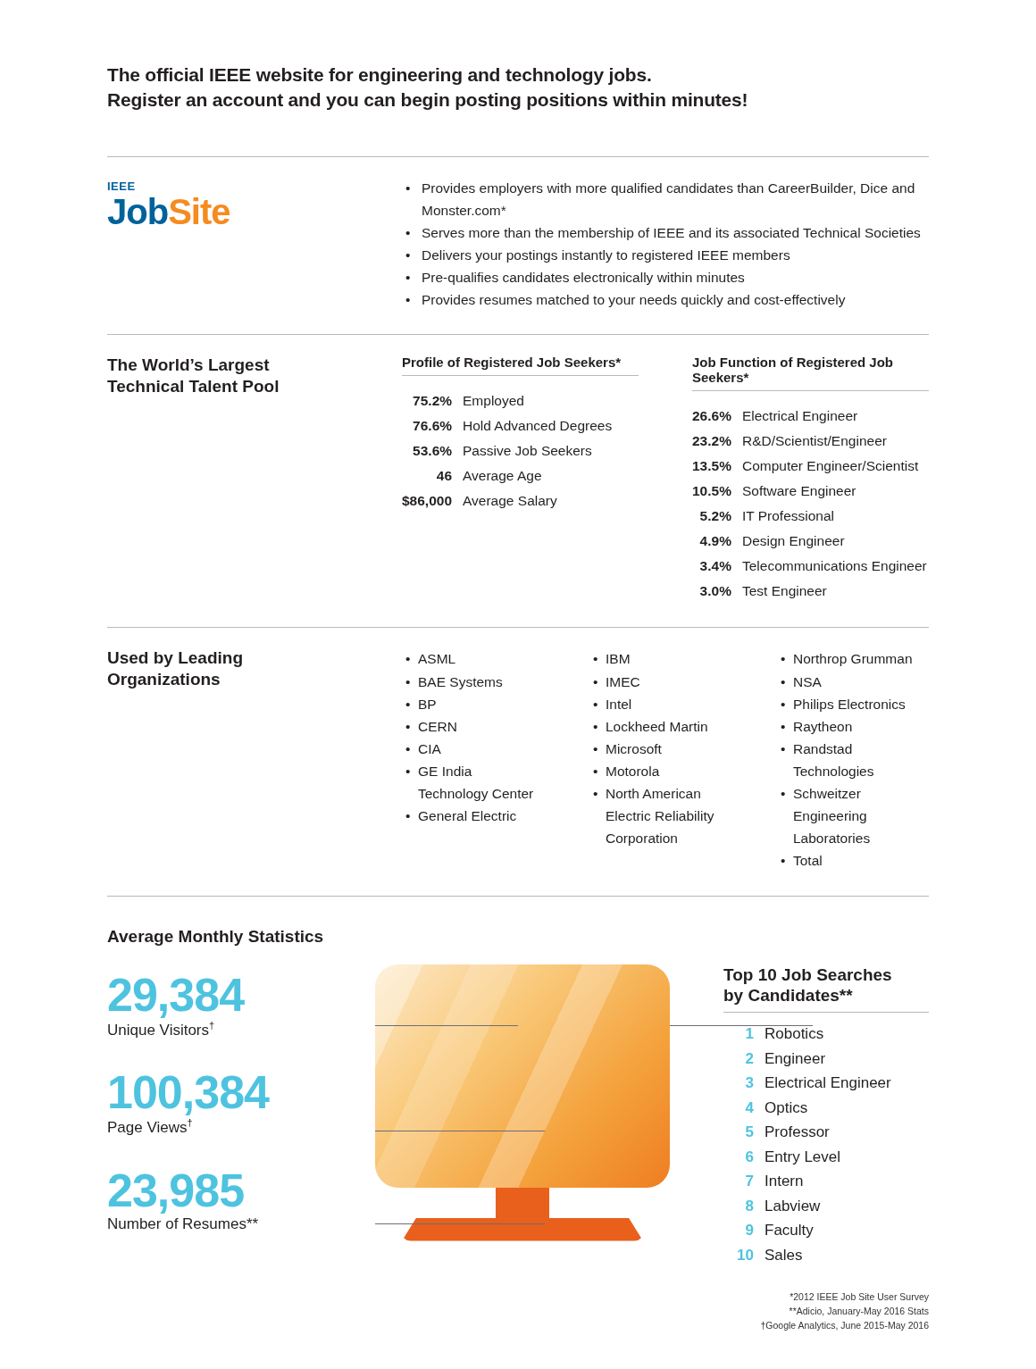The official IEEE website for engineering and technology jobs.
Register an account and you can begin posting positions within minutes!
IEEE Job Site
Provides employers with more qualified candidates than CareerBuilder, Dice and Monster.com*
Serves more than the membership of IEEE and its associated Technical Societies
Delivers your postings instantly to registered IEEE members
Pre-qualifies candidates electronically within minutes
Provides resumes matched to your needs quickly and cost-effectively
The World’s Largest
Technical Talent Pool
Profile of Registered Job Seekers*
| 75.2% | Employed |
| 76.6% | Hold Advanced Degrees |
| 53.6% | Passive Job Seekers |
| 46 | Average Age |
| $86,000 | Average Salary |
Job Function of Registered Job Seekers*
| 26.6% | Electrical Engineer |
| 23.2% | R&D/Scientist/Engineer |
| 13.5% | Computer Engineer/Scientist |
| 10.5% | Software Engineer |
| 5.2% | IT Professional |
| 4.9% | Design Engineer |
| 3.4% | Telecommunications Engineer |
| 3.0% | Test Engineer |
Used by Leading
Organizations
ASML
BAE Systems
BP
CERN
CIA
GE India
Technology Center
General Electric
IBM
IMEC
Intel
Lockheed Martin
Microsoft
Motorola
North American
Electric Reliability Corporation
Northrop Grumman
NSA
Philips Electronics
Raytheon
Randstad Technologies
Schweitzer Engineering
Laboratories
Total
Average Monthly Statistics
29,384
Unique Visitors†
100,384
Page Views†
23,985
Number of Resumes**
Top 10 Job Searches
by Candidates**
Robotics
Engineer
Electrical Engineer
Optics
Professor
Entry Level
Intern
Labview
Faculty
Sales
*2012 IEEE Job Site User Survey
**Adicio, January-May 2016 Stats
†Google Analytics, June 2015-May 2016